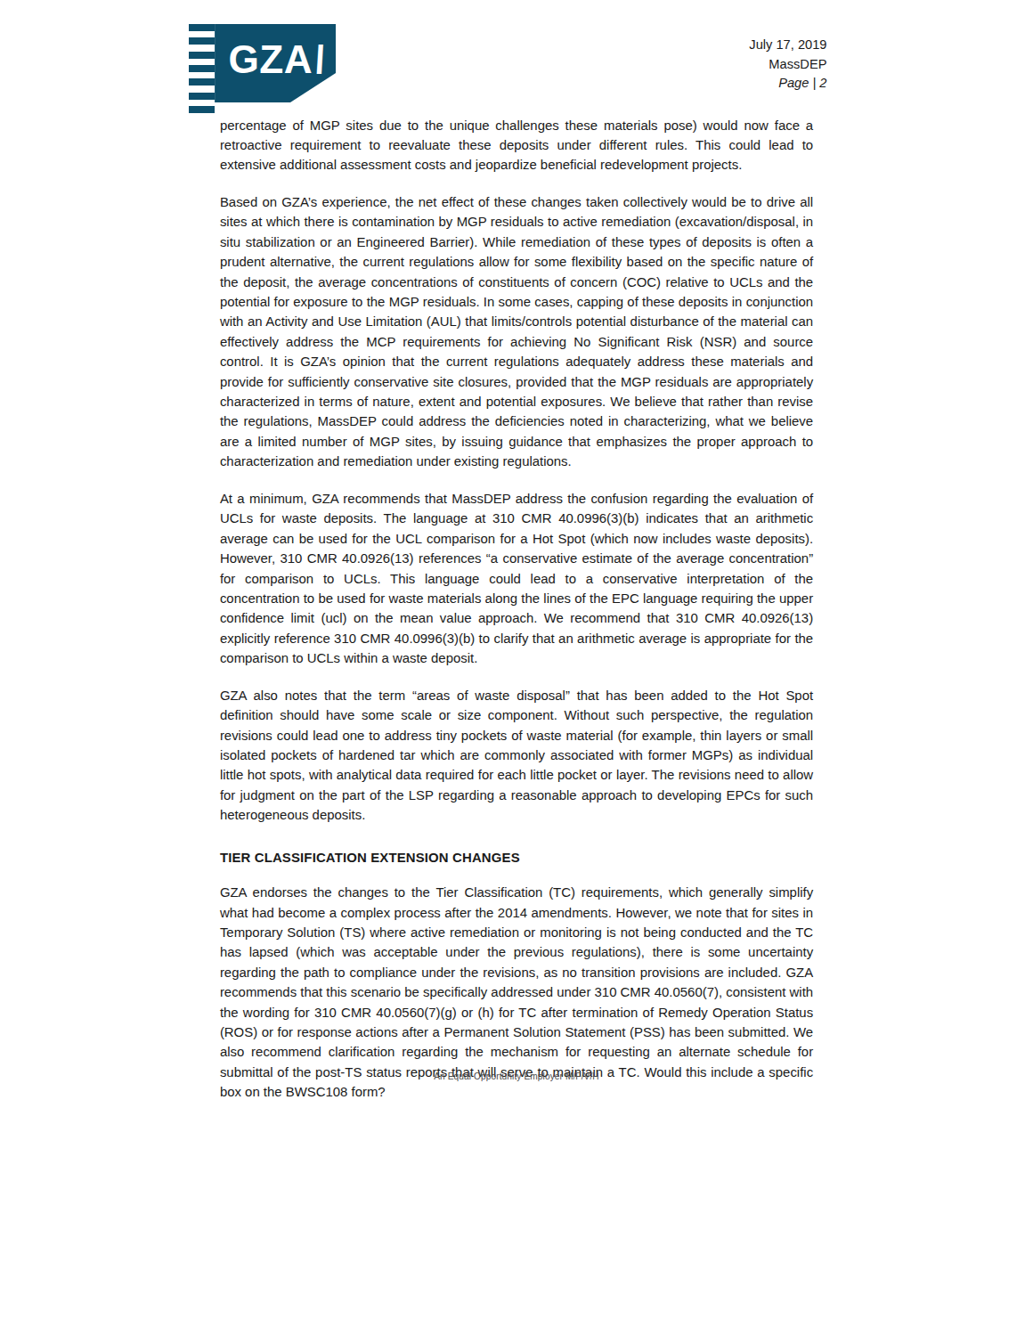GZA\
July 17, 2019
MassDEP
Page | 2
percentage of MGP sites due to the unique challenges these materials pose) would now face a retroactive requirement to reevaluate these deposits under different rules. This could lead to extensive additional assessment costs and jeopardize beneficial redevelopment projects.
Based on GZA’s experience, the net effect of these changes taken collectively would be to drive all sites at which there is contamination by MGP residuals to active remediation (excavation/disposal, in situ stabilization or an Engineered Barrier). While remediation of these types of deposits is often a prudent alternative, the current regulations allow for some flexibility based on the specific nature of the deposit, the average concentrations of constituents of concern (COC) relative to UCLs and the potential for exposure to the MGP residuals. In some cases, capping of these deposits in conjunction with an Activity and Use Limitation (AUL) that limits/controls potential disturbance of the material can effectively address the MCP requirements for achieving No Significant Risk (NSR) and source control. It is GZA’s opinion that the current regulations adequately address these materials and provide for sufficiently conservative site closures, provided that the MGP residuals are appropriately characterized in terms of nature, extent and potential exposures. We believe that rather than revise the regulations, MassDEP could address the deficiencies noted in characterizing, what we believe are a limited number of MGP sites, by issuing guidance that emphasizes the proper approach to characterization and remediation under existing regulations.
At a minimum, GZA recommends that MassDEP address the confusion regarding the evaluation of UCLs for waste deposits. The language at 310 CMR 40.0996(3)(b) indicates that an arithmetic average can be used for the UCL comparison for a Hot Spot (which now includes waste deposits). However, 310 CMR 40.0926(13) references “a conservative estimate of the average concentration” for comparison to UCLs. This language could lead to a conservative interpretation of the concentration to be used for waste materials along the lines of the EPC language requiring the upper confidence limit (ucl) on the mean value approach. We recommend that 310 CMR 40.0926(13) explicitly reference 310 CMR 40.0996(3)(b) to clarify that an arithmetic average is appropriate for the comparison to UCLs within a waste deposit.
GZA also notes that the term “areas of waste disposal” that has been added to the Hot Spot definition should have some scale or size component. Without such perspective, the regulation revisions could lead one to address tiny pockets of waste material (for example, thin layers or small isolated pockets of hardened tar which are commonly associated with former MGPs) as individual little hot spots, with analytical data required for each little pocket or layer. The revisions need to allow for judgment on the part of the LSP regarding a reasonable approach to developing EPCs for such heterogeneous deposits.
Tier Classification Extension Changes
GZA endorses the changes to the Tier Classification (TC) requirements, which generally simplify what had become a complex process after the 2014 amendments. However, we note that for sites in Temporary Solution (TS) where active remediation or monitoring is not being conducted and the TC has lapsed (which was acceptable under the previous regulations), there is some uncertainty regarding the path to compliance under the revisions, as no transition provisions are included. GZA recommends that this scenario be specifically addressed under 310 CMR 40.0560(7), consistent with the wording for 310 CMR 40.0560(7)(g) or (h) for TC after termination of Remedy Operation Status (ROS) or for response actions after a Permanent Solution Statement (PSS) has been submitted. We also recommend clarification regarding the mechanism for requesting an alternate schedule for submittal of the post-TS status reports that will serve to maintain a TC. Would this include a specific box on the BWSC108 form?
An Equal Opportunity Employer M/F/V/H